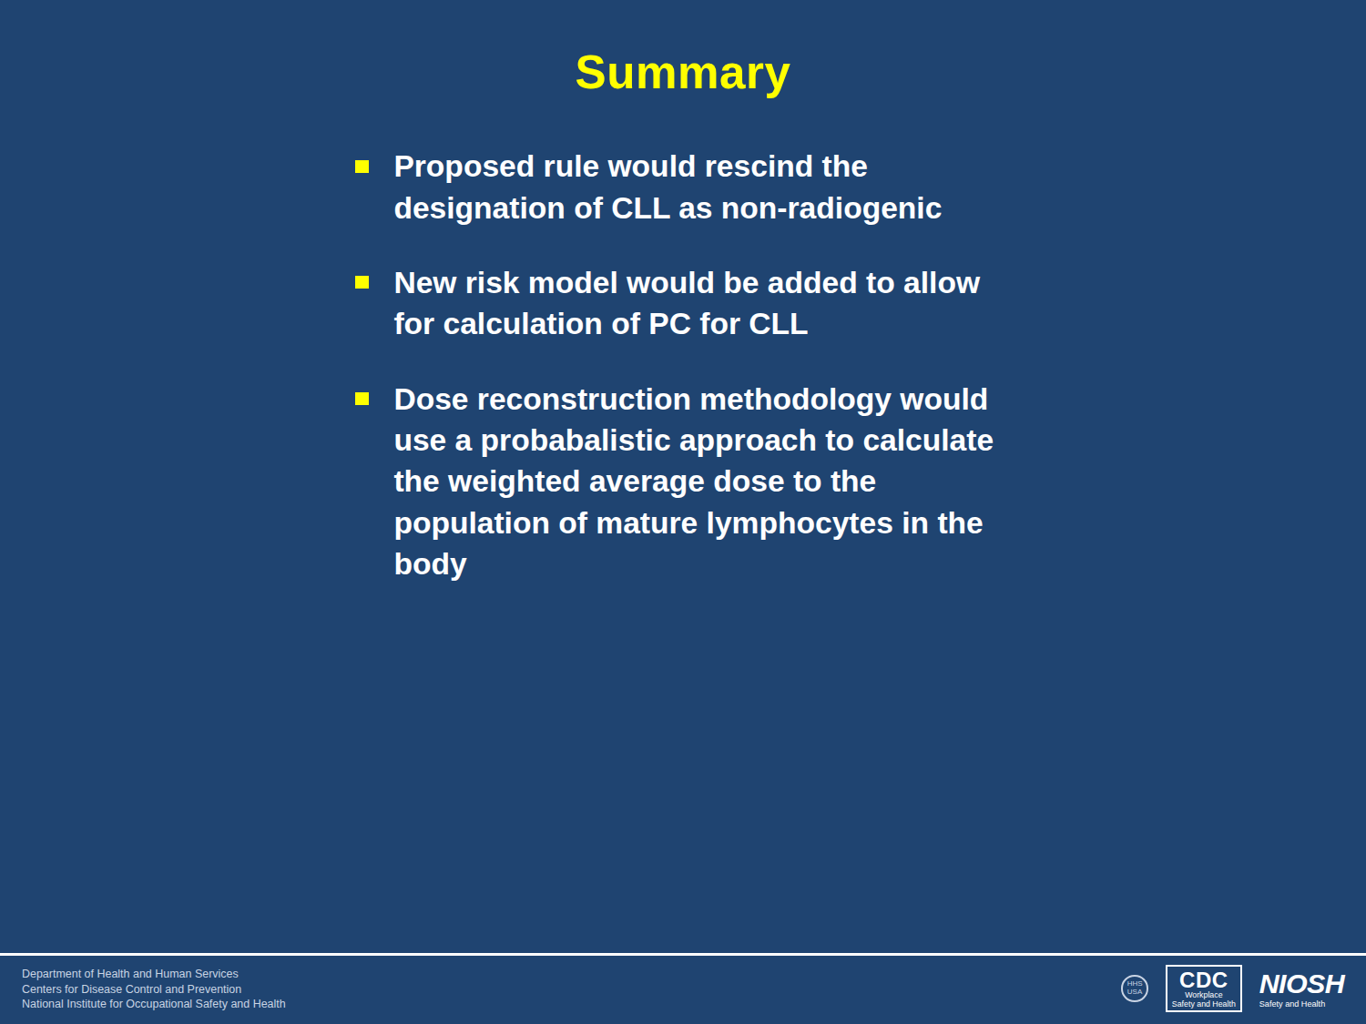Summary
Proposed rule would rescind the designation of CLL as non-radiogenic
New risk model would be added to allow for calculation of PC for CLL
Dose reconstruction methodology would use a probabalistic approach to calculate the weighted average dose to the population of mature lymphocytes in the body
Department of Health and Human Services
Centers for Disease Control and Prevention
National Institute for Occupational Safety and Health
HHS
USA
CDC Workplace
Safety and Health
NIOSH Safety and Health